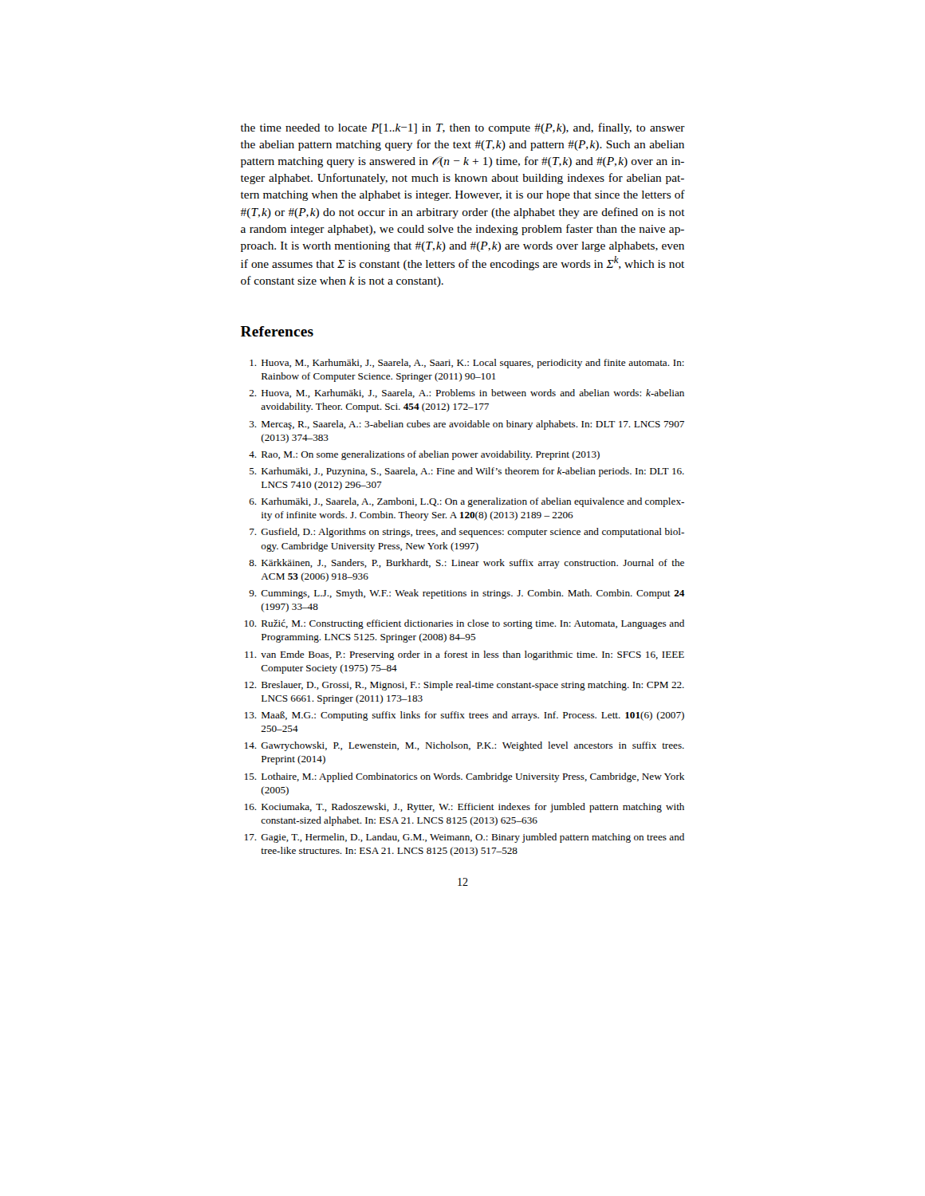the time needed to locate P[1..k−1] in T, then to compute #(P, k), and, finally, to answer the abelian pattern matching query for the text #(T, k) and pattern #(P, k). Such an abelian pattern matching query is answered in 𝒪(n − k + 1) time, for #(T, k) and #(P, k) over an integer alphabet. Unfortunately, not much is known about building indexes for abelian pattern matching when the alphabet is integer. However, it is our hope that since the letters of #(T, k) or #(P, k) do not occur in an arbitrary order (the alphabet they are defined on is not a random integer alphabet), we could solve the indexing problem faster than the naive approach. It is worth mentioning that #(T, k) and #(P, k) are words over large alphabets, even if one assumes that Σ is constant (the letters of the encodings are words in Σk, which is not of constant size when k is not a constant).
References
1. Huova, M., Karhumäki, J., Saarela, A., Saari, K.: Local squares, periodicity and finite automata. In: Rainbow of Computer Science. Springer (2011) 90–101
2. Huova, M., Karhumäki, J., Saarela, A.: Problems in between words and abelian words: k-abelian avoidability. Theor. Comput. Sci. 454 (2012) 172–177
3. Mercaş, R., Saarela, A.: 3-abelian cubes are avoidable on binary alphabets. In: DLT 17. LNCS 7907 (2013) 374–383
4. Rao, M.: On some generalizations of abelian power avoidability. Preprint (2013)
5. Karhumäki, J., Puzynina, S., Saarela, A.: Fine and Wilf’s theorem for k-abelian periods. In: DLT 16. LNCS 7410 (2012) 296–307
6. Karhumäki, J., Saarela, A., Zamboni, L.Q.: On a generalization of abelian equivalence and complexity of infinite words. J. Combin. Theory Ser. A 120(8) (2013) 2189 – 2206
7. Gusfield, D.: Algorithms on strings, trees, and sequences: computer science and computational biology. Cambridge University Press, New York (1997)
8. Kärkkäinen, J., Sanders, P., Burkhardt, S.: Linear work suffix array construction. Journal of the ACM 53 (2006) 918–936
9. Cummings, L.J., Smyth, W.F.: Weak repetitions in strings. J. Combin. Math. Combin. Comput 24 (1997) 33–48
10. Ružić, M.: Constructing efficient dictionaries in close to sorting time. In: Automata, Languages and Programming. LNCS 5125. Springer (2008) 84–95
11. van Emde Boas, P.: Preserving order in a forest in less than logarithmic time. In: SFCS 16, IEEE Computer Society (1975) 75–84
12. Breslauer, D., Grossi, R., Mignosi, F.: Simple real-time constant-space string matching. In: CPM 22. LNCS 6661. Springer (2011) 173–183
13. Maaß, M.G.: Computing suffix links for suffix trees and arrays. Inf. Process. Lett. 101(6) (2007) 250–254
14. Gawrychowski, P., Lewenstein, M., Nicholson, P.K.: Weighted level ancestors in suffix trees. Preprint (2014)
15. Lothaire, M.: Applied Combinatorics on Words. Cambridge University Press, Cambridge, New York (2005)
16. Kociumaka, T., Radoszewski, J., Rytter, W.: Efficient indexes for jumbled pattern matching with constant-sized alphabet. In: ESA 21. LNCS 8125 (2013) 625–636
17. Gagie, T., Hermelin, D., Landau, G.M., Weimann, O.: Binary jumbled pattern matching on trees and tree-like structures. In: ESA 21. LNCS 8125 (2013) 517–528
12